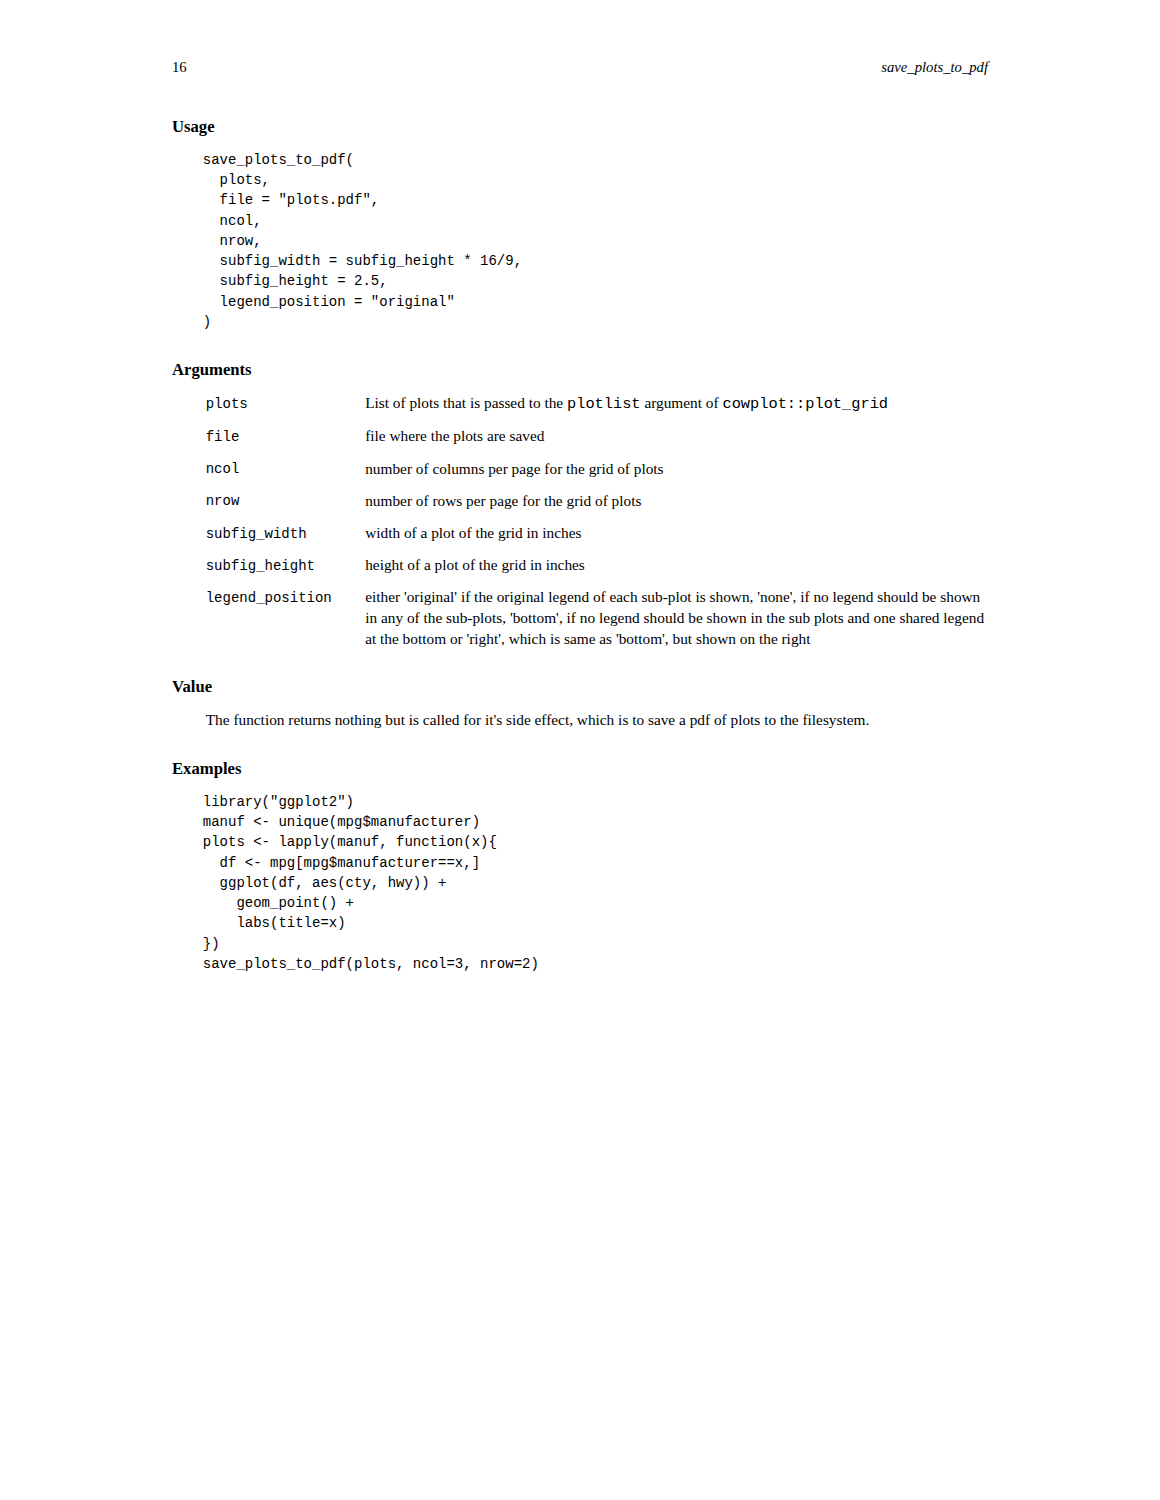16 save_plots_to_pdf
Usage
save_plots_to_pdf(
  plots,
  file = "plots.pdf",
  ncol,
  nrow,
  subfig_width = subfig_height * 16/9,
  subfig_height = 2.5,
  legend_position = "original"
)
Arguments
plots
List of plots that is passed to the plotlist argument of cowplot::plot_grid
file
file where the plots are saved
ncol
number of columns per page for the grid of plots
nrow
number of rows per page for the grid of plots
subfig_width
width of a plot of the grid in inches
subfig_height
height of a plot of the grid in inches
legend_position
either 'original' if the original legend of each sub-plot is shown, 'none', if no legend should be shown in any of the sub-plots, 'bottom', if no legend should be shown in the sub plots and one shared legend at the bottom or 'right', which is same as 'bottom', but shown on the right
Value
The function returns nothing but is called for it's side effect, which is to save a pdf of plots to the filesystem.
Examples
library("ggplot2")
manuf <- unique(mpg$manufacturer)
plots <- lapply(manuf, function(x){
  df <- mpg[mpg$manufacturer==x,]
  ggplot(df, aes(cty, hwy)) +
    geom_point() +
    labs(title=x)
})
save_plots_to_pdf(plots, ncol=3, nrow=2)